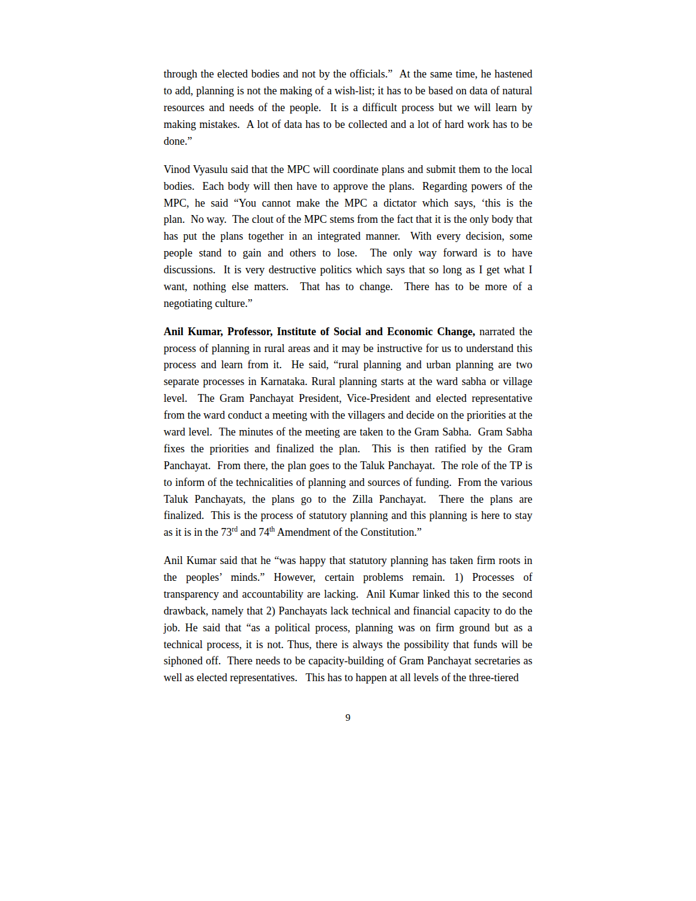through the elected bodies and not by the officials.” At the same time, he hastened to add, planning is not the making of a wish-list; it has to be based on data of natural resources and needs of the people. It is a difficult process but we will learn by making mistakes. A lot of data has to be collected and a lot of hard work has to be done.”
Vinod Vyasulu said that the MPC will coordinate plans and submit them to the local bodies. Each body will then have to approve the plans. Regarding powers of the MPC, he said “You cannot make the MPC a dictator which says, ‘this is the plan. No way. The clout of the MPC stems from the fact that it is the only body that has put the plans together in an integrated manner. With every decision, some people stand to gain and others to lose. The only way forward is to have discussions. It is very destructive politics which says that so long as I get what I want, nothing else matters. That has to change. There has to be more of a negotiating culture.”
Anil Kumar, Professor, Institute of Social and Economic Change, narrated the process of planning in rural areas and it may be instructive for us to understand this process and learn from it. He said, “rural planning and urban planning are two separate processes in Karnataka. Rural planning starts at the ward sabha or village level. The Gram Panchayat President, Vice-President and elected representative from the ward conduct a meeting with the villagers and decide on the priorities at the ward level. The minutes of the meeting are taken to the Gram Sabha. Gram Sabha fixes the priorities and finalized the plan. This is then ratified by the Gram Panchayat. From there, the plan goes to the Taluk Panchayat. The role of the TP is to inform of the technicalities of planning and sources of funding. From the various Taluk Panchayats, the plans go to the Zilla Panchayat. There the plans are finalized. This is the process of statutory planning and this planning is here to stay as it is in the 73rd and 74th Amendment of the Constitution.”
Anil Kumar said that he “was happy that statutory planning has taken firm roots in the peoples’ minds.” However, certain problems remain. 1) Processes of transparency and accountability are lacking. Anil Kumar linked this to the second drawback, namely that 2) Panchayats lack technical and financial capacity to do the job. He said that “as a political process, planning was on firm ground but as a technical process, it is not. Thus, there is always the possibility that funds will be siphoned off. There needs to be capacity-building of Gram Panchayat secretaries as well as elected representatives. This has to happen at all levels of the three-tiered
9